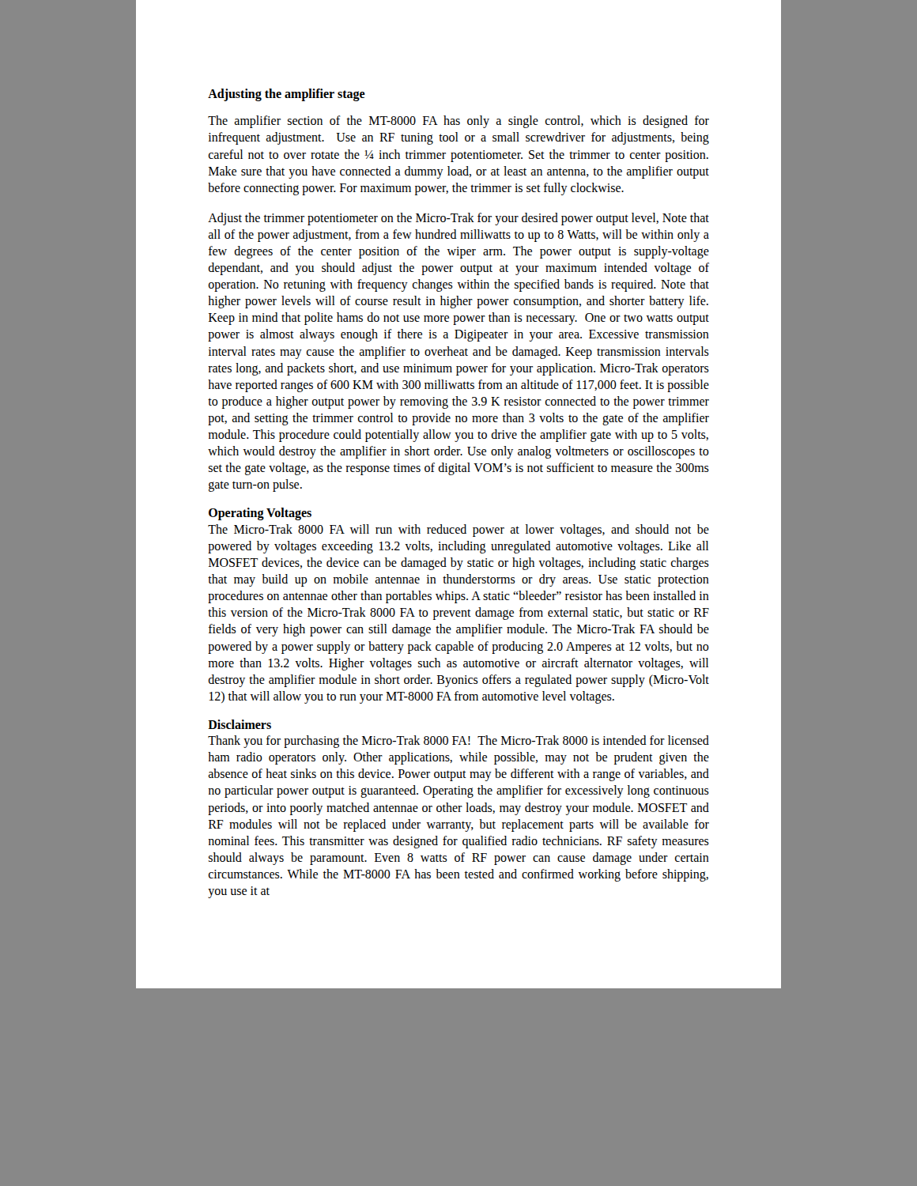Adjusting the amplifier stage
The amplifier section of the MT-8000 FA has only a single control, which is designed for infrequent adjustment. Use an RF tuning tool or a small screwdriver for adjustments, being careful not to over rotate the ¼ inch trimmer potentiometer. Set the trimmer to center position. Make sure that you have connected a dummy load, or at least an antenna, to the amplifier output before connecting power. For maximum power, the trimmer is set fully clockwise.
Adjust the trimmer potentiometer on the Micro-Trak for your desired power output level, Note that all of the power adjustment, from a few hundred milliwatts to up to 8 Watts, will be within only a few degrees of the center position of the wiper arm. The power output is supply-voltage dependant, and you should adjust the power output at your maximum intended voltage of operation. No retuning with frequency changes within the specified bands is required. Note that higher power levels will of course result in higher power consumption, and shorter battery life. Keep in mind that polite hams do not use more power than is necessary. One or two watts output power is almost always enough if there is a Digipeater in your area. Excessive transmission interval rates may cause the amplifier to overheat and be damaged. Keep transmission intervals rates long, and packets short, and use minimum power for your application. Micro-Trak operators have reported ranges of 600 KM with 300 milliwatts from an altitude of 117,000 feet. It is possible to produce a higher output power by removing the 3.9 K resistor connected to the power trimmer pot, and setting the trimmer control to provide no more than 3 volts to the gate of the amplifier module. This procedure could potentially allow you to drive the amplifier gate with up to 5 volts, which would destroy the amplifier in short order. Use only analog voltmeters or oscilloscopes to set the gate voltage, as the response times of digital VOM’s is not sufficient to measure the 300ms gate turn-on pulse.
Operating Voltages
The Micro-Trak 8000 FA will run with reduced power at lower voltages, and should not be powered by voltages exceeding 13.2 volts, including unregulated automotive voltages. Like all MOSFET devices, the device can be damaged by static or high voltages, including static charges that may build up on mobile antennae in thunderstorms or dry areas. Use static protection procedures on antennae other than portables whips. A static “bleeder” resistor has been installed in this version of the Micro-Trak 8000 FA to prevent damage from external static, but static or RF fields of very high power can still damage the amplifier module. The Micro-Trak FA should be powered by a power supply or battery pack capable of producing 2.0 Amperes at 12 volts, but no more than 13.2 volts. Higher voltages such as automotive or aircraft alternator voltages, will destroy the amplifier module in short order. Byonics offers a regulated power supply (Micro-Volt 12) that will allow you to run your MT-8000 FA from automotive level voltages.
Disclaimers
Thank you for purchasing the Micro-Trak 8000 FA! The Micro-Trak 8000 is intended for licensed ham radio operators only. Other applications, while possible, may not be prudent given the absence of heat sinks on this device. Power output may be different with a range of variables, and no particular power output is guaranteed. Operating the amplifier for excessively long continuous periods, or into poorly matched antennae or other loads, may destroy your module. MOSFET and RF modules will not be replaced under warranty, but replacement parts will be available for nominal fees. This transmitter was designed for qualified radio technicians. RF safety measures should always be paramount. Even 8 watts of RF power can cause damage under certain circumstances. While the MT-8000 FA has been tested and confirmed working before shipping, you use it at